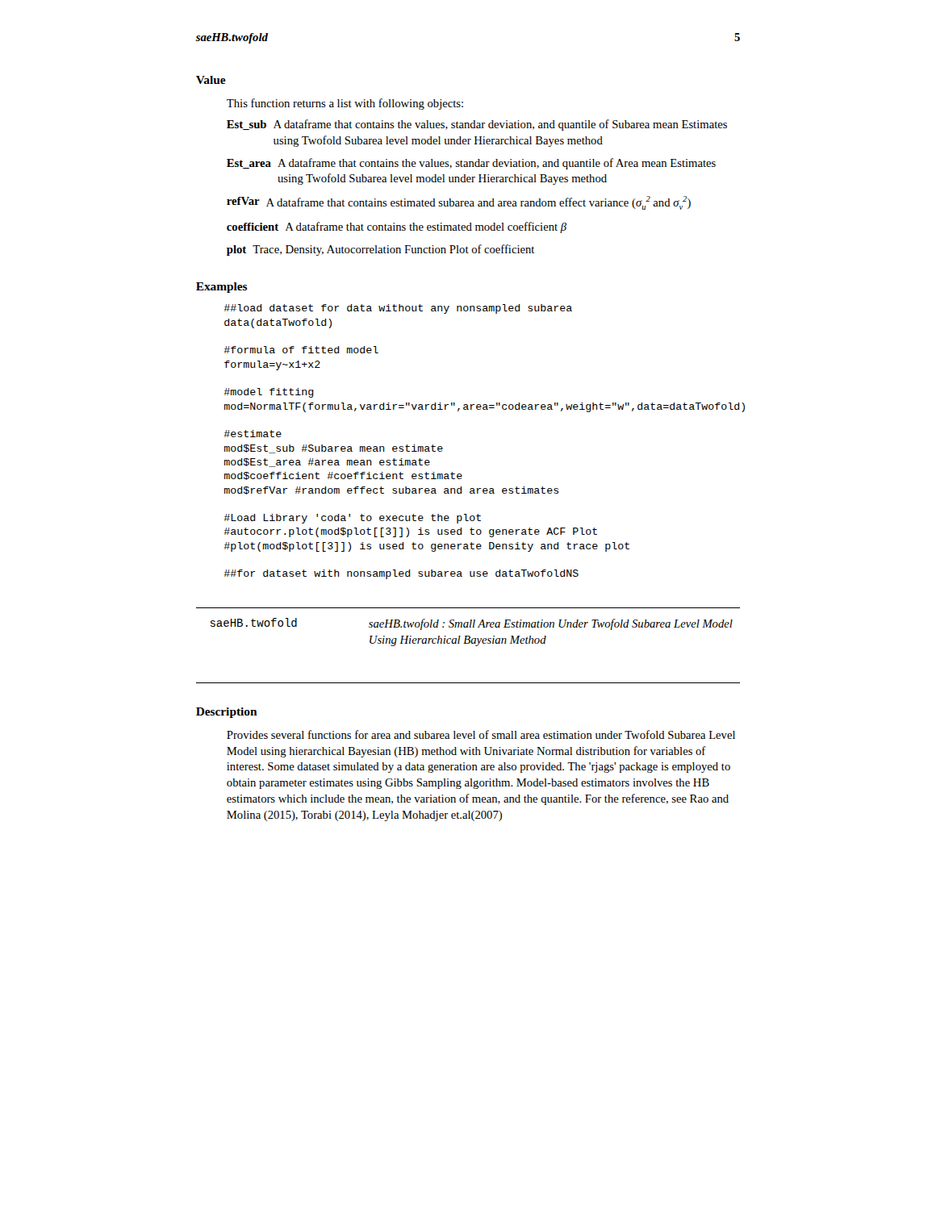saeHB.twofold 5
Value
This function returns a list with following objects:
Est_sub
A dataframe that contains the values, standar deviation, and quantile of Subarea mean Estimates using Twofold Subarea level model under Hierarchical Bayes method
Est_area
A dataframe that contains the values, standar deviation, and quantile of Area mean Estimates using Twofold Subarea level model under Hierarchical Bayes method
refVar
A dataframe that contains estimated subarea and area random effect variance (σu2 and σv2)
coefficient
A dataframe that contains the estimated model coefficient β
plot
Trace, Density, Autocorrelation Function Plot of coefficient
Examples
##load dataset for data without any nonsampled subarea
data(dataTwofold)

#formula of fitted model
formula=y~x1+x2

#model fitting
mod=NormalTF(formula,vardir="vardir",area="codearea",weight="w",data=dataTwofold)

#estimate
mod$Est_sub #Subarea mean estimate
mod$Est_area #area mean estimate
mod$coefficient #coefficient estimate
mod$refVar #random effect subarea and area estimates

#Load Library 'coda' to execute the plot
#autocorr.plot(mod$plot[[3]]) is used to generate ACF Plot
#plot(mod$plot[[3]]) is used to generate Density and trace plot

##for dataset with nonsampled subarea use dataTwofoldNS
saeHB.twofold
saeHB.twofold : Small Area Estimation Under Twofold Subarea Level Model Using Hierarchical Bayesian Method
Description
Provides several functions for area and subarea level of small area estimation under Twofold Subarea Level Model using hierarchical Bayesian (HB) method with Univariate Normal distribution for variables of interest. Some dataset simulated by a data generation are also provided. The 'rjags' package is employed to obtain parameter estimates using Gibbs Sampling algorithm. Model-based estimators involves the HB estimators which include the mean, the variation of mean, and the quantile. For the reference, see Rao and Molina (2015), Torabi (2014), Leyla Mohadjer et.al(2007)